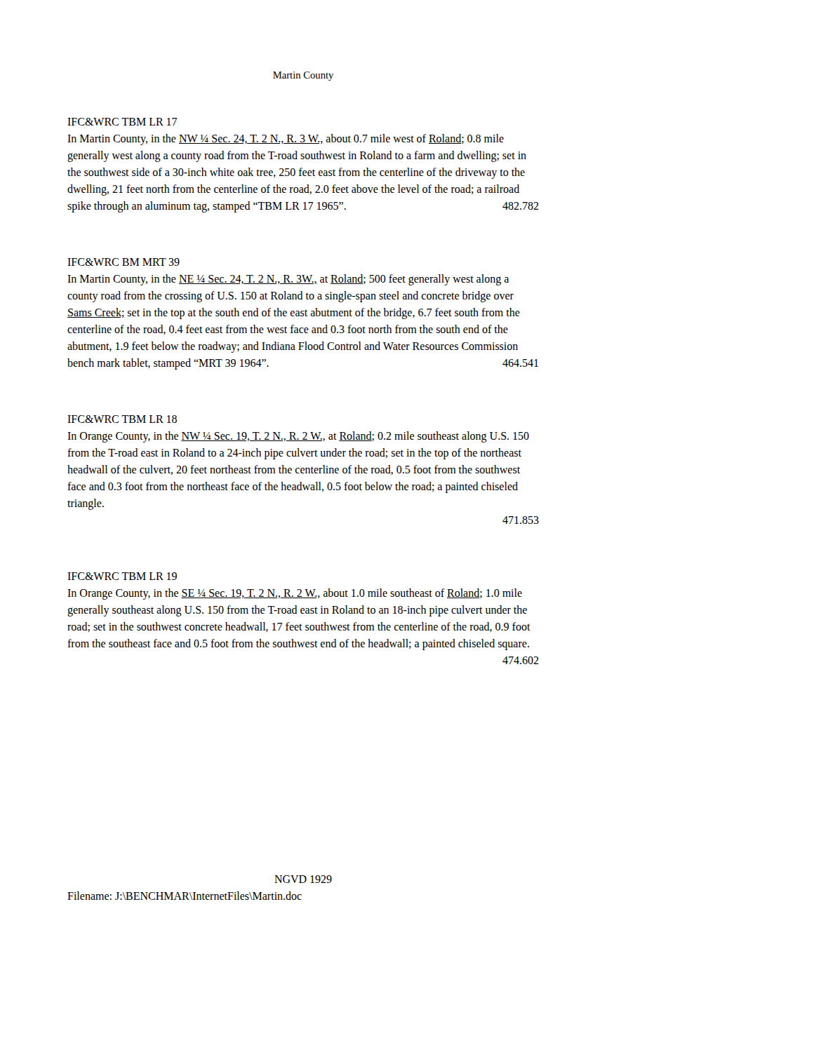Martin County
IFC&WRC TBM LR 17
In Martin County, in the NW ¼ Sec. 24, T. 2 N., R. 3 W., about 0.7 mile west of Roland; 0.8 mile generally west along a county road from the T-road southwest in Roland to a farm and dwelling; set in the southwest side of a 30-inch white oak tree, 250 feet east from the centerline of the driveway to the dwelling, 21 feet north from the centerline of the road, 2.0 feet above the level of the road; a railroad spike through an aluminum tag, stamped “TBM LR 17 1965”. 482.782
IFC&WRC BM MRT 39
In Martin County, in the NE ¼ Sec. 24, T. 2 N., R. 3W., at Roland; 500 feet generally west along a county road from the crossing of U.S. 150 at Roland to a single-span steel and concrete bridge over Sams Creek; set in the top at the south end of the east abutment of the bridge, 6.7 feet south from the centerline of the road, 0.4 feet east from the west face and 0.3 foot north from the south end of the abutment, 1.9 feet below the roadway; and Indiana Flood Control and Water Resources Commission bench mark tablet, stamped “MRT 39 1964”. 464.541
IFC&WRC TBM LR 18
In Orange County, in the NW ¼ Sec. 19, T. 2 N., R. 2 W., at Roland; 0.2 mile southeast along U.S. 150 from the T-road east in Roland to a 24-inch pipe culvert under the road; set in the top of the northeast headwall of the culvert, 20 feet northeast from the centerline of the road, 0.5 foot from the southwest face and 0.3 foot from the northeast face of the headwall, 0.5 foot below the road; a painted chiseled triangle.
471.853
IFC&WRC TBM LR 19
In Orange County, in the SE ¼ Sec. 19, T. 2 N., R. 2 W., about 1.0 mile southeast of Roland; 1.0 mile generally southeast along U.S. 150 from the T-road east in Roland to an 18-inch pipe culvert under the road; set in the southwest concrete headwall, 17 feet southwest from the centerline of the road, 0.9 foot from the southeast face and 0.5 foot from the southwest end of the headwall; a painted chiseled square.
474.602
NGVD 1929
Filename: J:\BENCHMAR\InternetFiles\Martin.doc